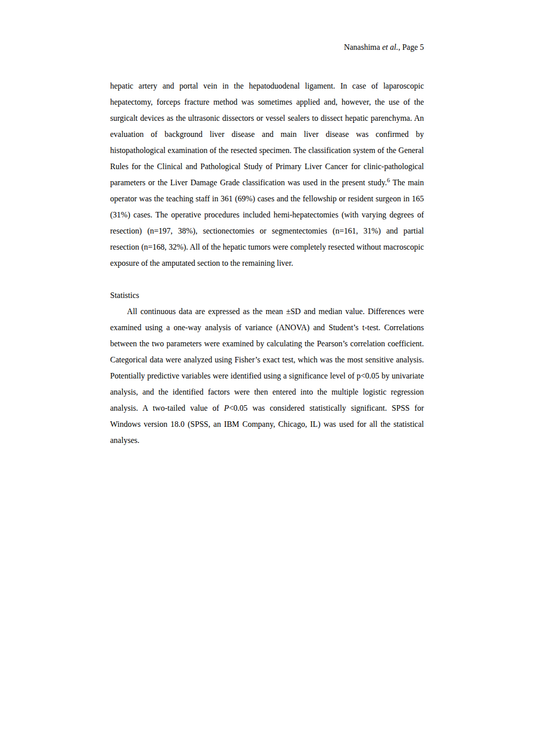Nanashima et al., Page 5
hepatic artery and portal vein in the hepatoduodenal ligament. In case of laparoscopic hepatectomy, forceps fracture method was sometimes applied and, however, the use of the surgicalt devices as the ultrasonic dissectors or vessel sealers to dissect hepatic parenchyma. An evaluation of background liver disease and main liver disease was confirmed by histopathological examination of the resected specimen. The classification system of the General Rules for the Clinical and Pathological Study of Primary Liver Cancer for clinic-pathological parameters or the Liver Damage Grade classification was used in the present study.6 The main operator was the teaching staff in 361 (69%) cases and the fellowship or resident surgeon in 165 (31%) cases. The operative procedures included hemi-hepatectomies (with varying degrees of resection) (n=197, 38%), sectionectomies or segmentectomies (n=161, 31%) and partial resection (n=168, 32%). All of the hepatic tumors were completely resected without macroscopic exposure of the amputated section to the remaining liver.
Statistics
All continuous data are expressed as the mean ±SD and median value. Differences were examined using a one-way analysis of variance (ANOVA) and Student’s t-test. Correlations between the two parameters were examined by calculating the Pearson’s correlation coefficient. Categorical data were analyzed using Fisher’s exact test, which was the most sensitive analysis. Potentially predictive variables were identified using a significance level of p<0.05 by univariate analysis, and the identified factors were then entered into the multiple logistic regression analysis. A two-tailed value of P<0.05 was considered statistically significant. SPSS for Windows version 18.0 (SPSS, an IBM Company, Chicago, IL) was used for all the statistical analyses.